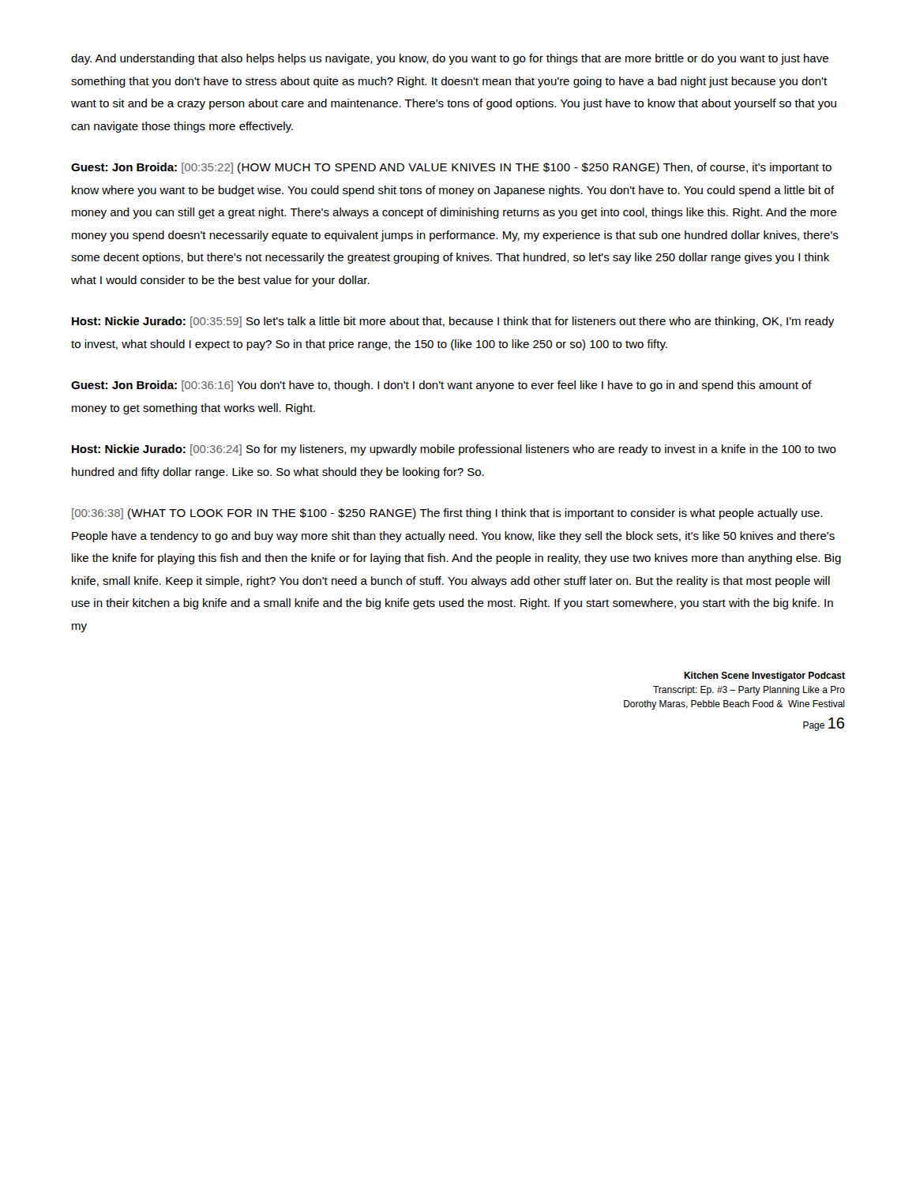day. And understanding that also helps helps us navigate, you know, do you want to go for things that are more brittle or do you want to just have something that you don't have to stress about quite as much? Right. It doesn't mean that you're going to have a bad night just because you don't want to sit and be a crazy person about care and maintenance. There's tons of good options. You just have to know that about yourself so that you can navigate those things more effectively.
Guest: Jon Broida: [00:35:22] (HOW MUCH TO SPEND AND VALUE KNIVES IN THE $100 - $250 RANGE) Then, of course, it's important to know where you want to be budget wise. You could spend shit tons of money on Japanese nights. You don't have to. You could spend a little bit of money and you can still get a great night. There's always a concept of diminishing returns as you get into cool, things like this. Right. And the more money you spend doesn't necessarily equate to equivalent jumps in performance. My, my experience is that sub one hundred dollar knives, there's some decent options, but there's not necessarily the greatest grouping of knives. That hundred, so let's say like 250 dollar range gives you I think what I would consider to be the best value for your dollar.
Host: Nickie Jurado: [00:35:59] So let's talk a little bit more about that, because I think that for listeners out there who are thinking, OK, I'm ready to invest, what should I expect to pay? So in that price range, the 150 to (like 100 to like 250 or so) 100 to two fifty.
Guest: Jon Broida: [00:36:16] You don't have to, though. I don't I don't want anyone to ever feel like I have to go in and spend this amount of money to get something that works well. Right.
Host: Nickie Jurado: [00:36:24] So for my listeners, my upwardly mobile professional listeners who are ready to invest in a knife in the 100 to two hundred and fifty dollar range. Like so. So what should they be looking for? So.
[00:36:38] (WHAT TO LOOK FOR IN THE $100 - $250 RANGE) The first thing I think that is important to consider is what people actually use. People have a tendency to go and buy way more shit than they actually need. You know, like they sell the block sets, it's like 50 knives and there's like the knife for playing this fish and then the knife or for laying that fish. And the people in reality, they use two knives more than anything else. Big knife, small knife. Keep it simple, right? You don't need a bunch of stuff. You always add other stuff later on. But the reality is that most people will use in their kitchen a big knife and a small knife and the big knife gets used the most. Right. If you start somewhere, you start with the big knife. In my
Kitchen Scene Investigator Podcast
Transcript: Ep. #3 – Party Planning Like a Pro
Dorothy Maras, Pebble Beach Food & Wine Festival
Page 16